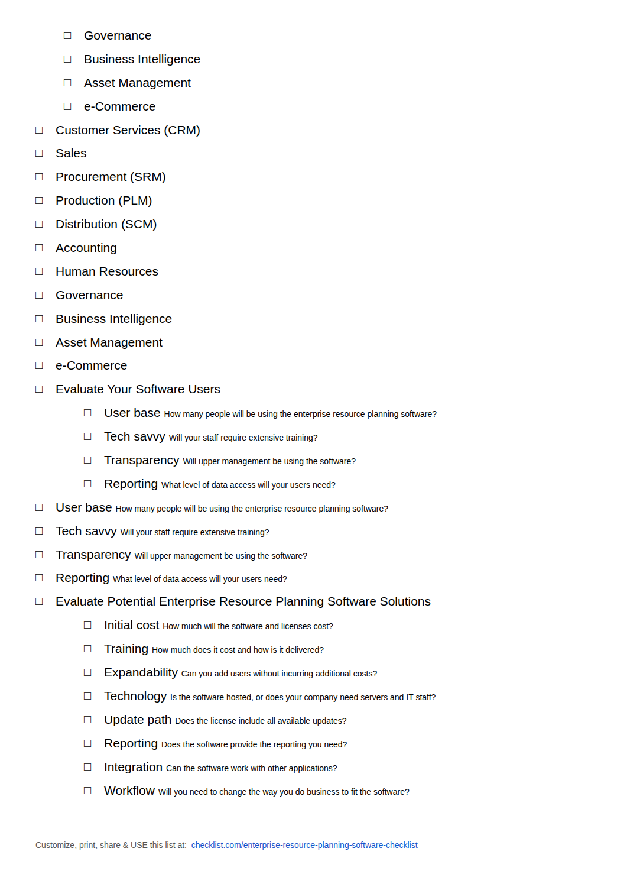Governance
Business Intelligence
Asset Management
e-Commerce
Customer Services (CRM)
Sales
Procurement (SRM)
Production (PLM)
Distribution (SCM)
Accounting
Human Resources
Governance
Business Intelligence
Asset Management
e-Commerce
Evaluate Your Software Users
User base How many people will be using the enterprise resource planning software?
Tech savvy Will your staff require extensive training?
Transparency Will upper management be using the software?
Reporting What level of data access will your users need?
User base How many people will be using the enterprise resource planning software?
Tech savvy Will your staff require extensive training?
Transparency Will upper management be using the software?
Reporting What level of data access will your users need?
Evaluate Potential Enterprise Resource Planning Software Solutions
Initial cost How much will the software and licenses cost?
Training How much does it cost and how is it delivered?
Expandability Can you add users without incurring additional costs?
Technology Is the software hosted, or does your company need servers and IT staff?
Update path Does the license include all available updates?
Reporting Does the software provide the reporting you need?
Integration Can the software work with other applications?
Workflow Will you need to change the way you do business to fit the software?
Customize, print, share & USE this list at: checklist.com/enterprise-resource-planning-software-checklist